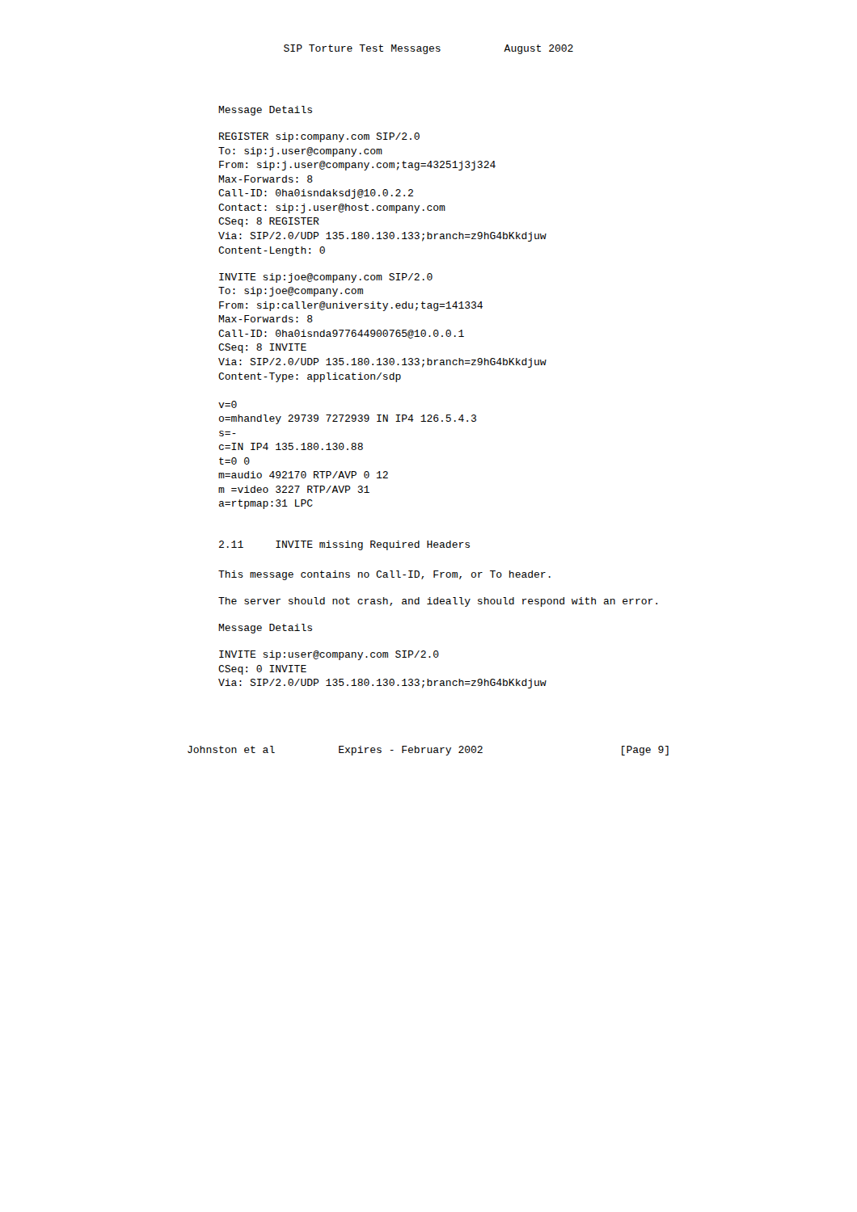SIP Torture Test Messages August 2002
Message Details
REGISTER sip:company.com SIP/2.0
To: sip:j.user@company.com
From: sip:j.user@company.com;tag=43251j3j324
Max-Forwards: 8
Call-ID: 0ha0isndaksdj@10.0.2.2
Contact: sip:j.user@host.company.com
CSeq: 8 REGISTER
Via: SIP/2.0/UDP 135.180.130.133;branch=z9hG4bKkdjuw
Content-Length: 0
INVITE sip:joe@company.com SIP/2.0
To: sip:joe@company.com
From: sip:caller@university.edu;tag=141334
Max-Forwards: 8
Call-ID: 0ha0isnda977644900765@10.0.0.1
CSeq: 8 INVITE
Via: SIP/2.0/UDP 135.180.130.133;branch=z9hG4bKkdjuw
Content-Type: application/sdp

v=0
o=mhandley 29739 7272939 IN IP4 126.5.4.3
s=-
c=IN IP4 135.180.130.88
t=0 0
m=audio 492170 RTP/AVP 0 12
m =video 3227 RTP/AVP 31
a=rtpmap:31 LPC
2.11 INVITE missing Required Headers
This message contains no Call-ID, From, or To header.
The server should not crash, and ideally should respond with an error.
Message Details
INVITE sip:user@company.com SIP/2.0
CSeq: 0 INVITE
Via: SIP/2.0/UDP 135.180.130.133;branch=z9hG4bKkdjuw
Johnston et al Expires - February 2002 [Page 9]